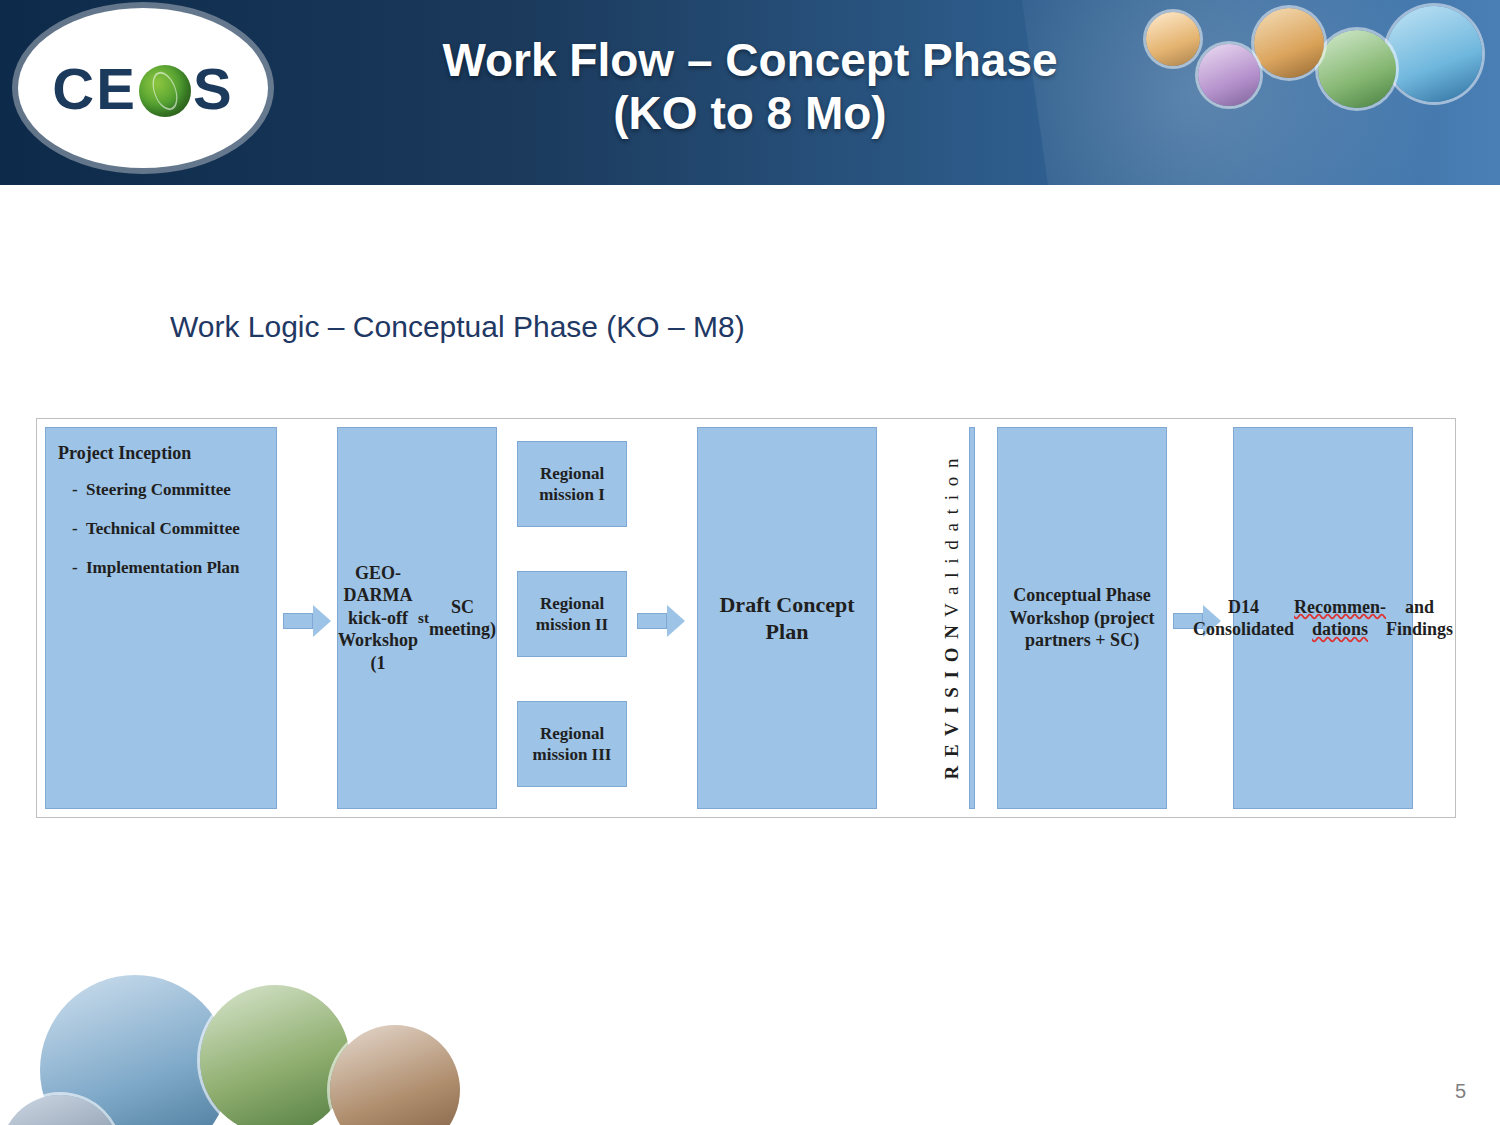CE S
Work Flow – Concept Phase
(KO to 8 Mo)
Work Logic – Conceptual Phase (KO – M8)
Project Inception
Steering Committee
Technical Committee
Implementation Plan
GEO-DARMA kick-off Workshop (1st SC meeting)
Regional mission I
Regional mission II
Regional mission III
Draft Concept Plan
R E V I S I O N V a l i d a t i o n
Conceptual Phase Workshop (project partners + SC)
D14 Consolidated Recommen-dations and Findings
5